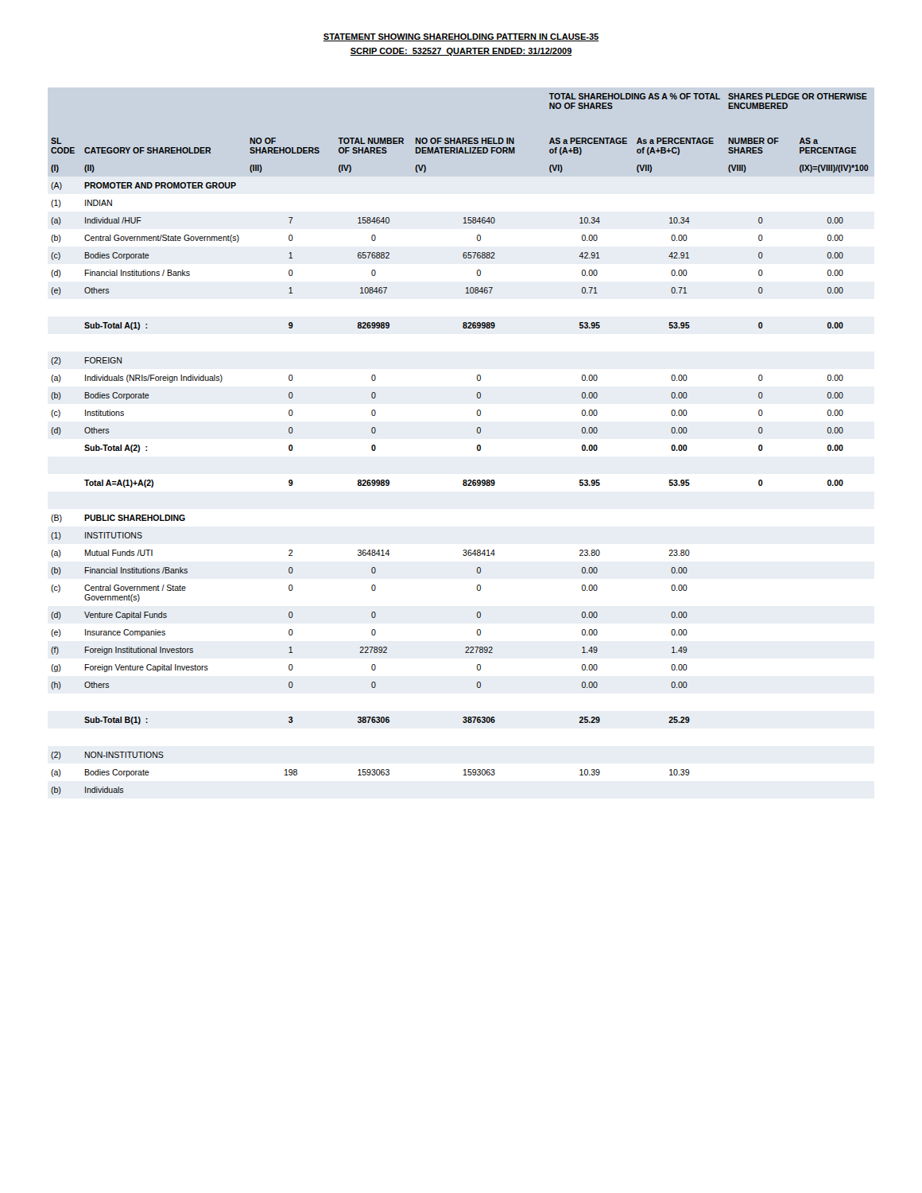STATEMENT SHOWING SHAREHOLDING PATTERN IN CLAUSE-35
SCRIP CODE: 532527 QUARTER ENDED: 31/12/2009
| | | TOTAL SHAREHOLDING AS A % OF TOTAL NO OF SHARES | SHARES PLEDGE OR OTHERWISE ENCUMBERED |
| --- | --- | --- | --- |
| SL CODE | CATEGORY OF SHAREHOLDER | NO OF SHAREHOLDERS | TOTAL NUMBER OF SHARES | NO OF SHARES HELD IN DEMATERIALIZED FORM | AS a PERCENTAGE of (A+B) | As a PERCENTAGE of (A+B+C) | NUMBER OF SHARES | AS a PERCENTAGE |
| (I) | (II) | (III) | (IV) | (V) | (VI) | (VII) | (VIII) | (IX)=(VIII)/(IV)*100 |
| (A) | PROMOTER AND PROMOTER GROUP | | | | | | | |
| (1) | INDIAN | | | | | | | |
| (a) | Individual /HUF | 7 | 1584640 | 1584640 | 10.34 | 10.34 | 0 | 0.00 |
| (b) | Central Government/State Government(s) | 0 | 0 | 0 | 0.00 | 0.00 | 0 | 0.00 |
| (c) | Bodies Corporate | 1 | 6576882 | 6576882 | 42.91 | 42.91 | 0 | 0.00 |
| (d) | Financial Institutions / Banks | 0 | 0 | 0 | 0.00 | 0.00 | 0 | 0.00 |
| (e) | Others | 1 | 108467 | 108467 | 0.71 | 0.71 | 0 | 0.00 |
| | Sub-Total A(1) : | 9 | 8269989 | 8269989 | 53.95 | 53.95 | 0 | 0.00 |
| (2) | FOREIGN | | | | | | | |
| (a) | Individuals (NRIs/Foreign Individuals) | 0 | 0 | 0 | 0.00 | 0.00 | 0 | 0.00 |
| (b) | Bodies Corporate | 0 | 0 | 0 | 0.00 | 0.00 | 0 | 0.00 |
| (c) | Institutions | 0 | 0 | 0 | 0.00 | 0.00 | 0 | 0.00 |
| (d) | Others | 0 | 0 | 0 | 0.00 | 0.00 | 0 | 0.00 |
| | Sub-Total A(2) : | 0 | 0 | 0 | 0.00 | 0.00 | 0 | 0.00 |
| | Total A=A(1)+A(2) | 9 | 8269989 | 8269989 | 53.95 | 53.95 | 0 | 0.00 |
| (B) | PUBLIC SHAREHOLDING | | | | | | | |
| (1) | INSTITUTIONS | | | | | | | |
| (a) | Mutual Funds /UTI | 2 | 3648414 | 3648414 | 23.80 | 23.80 | | |
| (b) | Financial Institutions /Banks | 0 | 0 | 0 | 0.00 | 0.00 | | |
| (c) | Central Government / State Government(s) | 0 | 0 | 0 | 0.00 | 0.00 | | |
| (d) | Venture Capital Funds | 0 | 0 | 0 | 0.00 | 0.00 | | |
| (e) | Insurance Companies | 0 | 0 | 0 | 0.00 | 0.00 | | |
| (f) | Foreign Institutional Investors | 1 | 227892 | 227892 | 1.49 | 1.49 | | |
| (g) | Foreign Venture Capital Investors | 0 | 0 | 0 | 0.00 | 0.00 | | |
| (h) | Others | 0 | 0 | 0 | 0.00 | 0.00 | | |
| | Sub-Total B(1) : | 3 | 3876306 | 3876306 | 25.29 | 25.29 | | |
| (2) | NON-INSTITUTIONS | | | | | | | |
| (a) | Bodies Corporate | 198 | 1593063 | 1593063 | 10.39 | 10.39 | | |
| (b) | Individuals | | | | | | | |